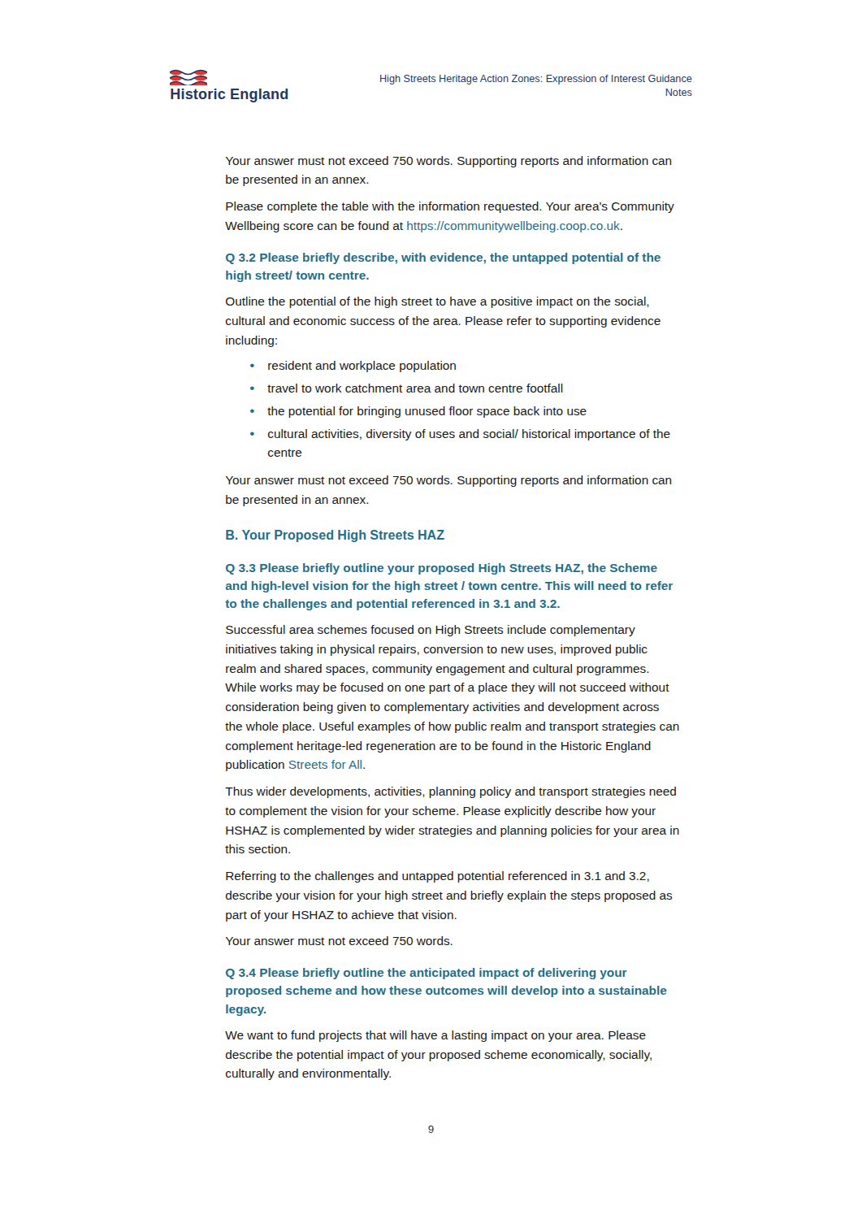Historic England
High Streets Heritage Action Zones: Expression of Interest Guidance Notes
Your answer must not exceed 750 words. Supporting reports and information can be presented in an annex.
Please complete the table with the information requested. Your area's Community Wellbeing score can be found at https://communitywellbeing.coop.co.uk.
Q 3.2 Please briefly describe, with evidence, the untapped potential of the high street/ town centre.
Outline the potential of the high street to have a positive impact on the social, cultural and economic success of the area. Please refer to supporting evidence including:
resident and workplace population
travel to work catchment area and town centre footfall
the potential for bringing unused floor space back into use
cultural activities, diversity of uses and social/ historical importance of the centre
Your answer must not exceed 750 words. Supporting reports and information can be presented in an annex.
B. Your Proposed High Streets HAZ
Q 3.3 Please briefly outline your proposed High Streets HAZ, the Scheme and high-level vision for the high street / town centre. This will need to refer to the challenges and potential referenced in 3.1 and 3.2.
Successful area schemes focused on High Streets include complementary initiatives taking in physical repairs, conversion to new uses, improved public realm and shared spaces, community engagement and cultural programmes. While works may be focused on one part of a place they will not succeed without consideration being given to complementary activities and development across the whole place. Useful examples of how public realm and transport strategies can complement heritage-led regeneration are to be found in the Historic England publication Streets for All.
Thus wider developments, activities, planning policy and transport strategies need to complement the vision for your scheme. Please explicitly describe how your HSHAZ is complemented by wider strategies and planning policies for your area in this section.
Referring to the challenges and untapped potential referenced in 3.1 and 3.2, describe your vision for your high street and briefly explain the steps proposed as part of your HSHAZ to achieve that vision.
Your answer must not exceed 750 words.
Q 3.4 Please briefly outline the anticipated impact of delivering your proposed scheme and how these outcomes will develop into a sustainable legacy.
We want to fund projects that will have a lasting impact on your area. Please describe the potential impact of your proposed scheme economically, socially, culturally and environmentally.
9